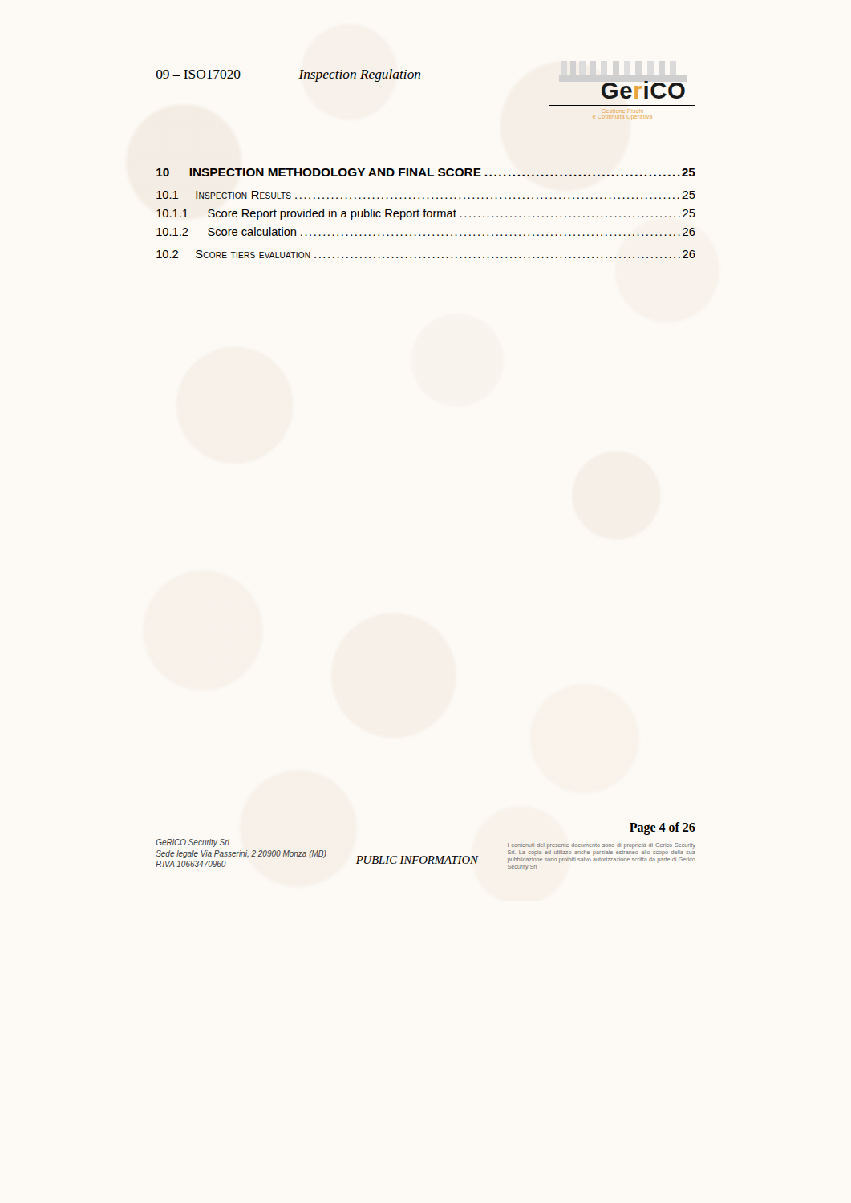09 – ISO17020 Inspection Regulation
GeriCO Gestione Rischi
e Continuità Operativa
10 INSPECTION METHODOLOGY AND FINAL SCORE ............................................................ 25
10.1 Inspection Results ................................................................................................. 25
10.1.1 Score Report provided in a public Report format ............................................................. 25
10.1.2 Score calculation ................................................................................................. 26
10.2 Score tiers evaluation ............................................................................................. 26
GeRiCO Security Srl
Sede legale Via Passerini, 2 20900 Monza (MB)
P.IVA 10663470960
PUBLIC INFORMATION
Page 4 of 26
I contenuti del presente documento sono di proprietà di Gerico Security Srl. La copia ed utilizzo anche parziale estraneo allo scopo della sua pubblicazione sono proibiti salvo autorizzazione scritta da parte di Gerico Security Srl